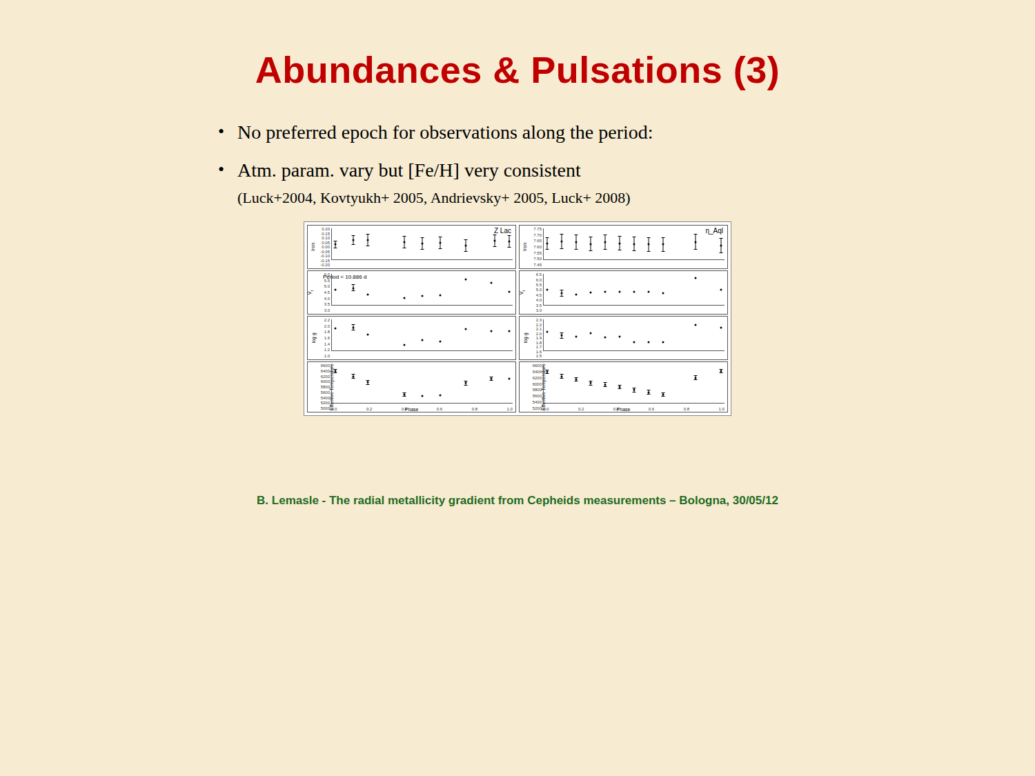Abundances & Pulsations (3)
No preferred epoch for observations along the period:
Atm. param. vary but [Fe/H] very consistent (Luck+2004, Kovtyukh+ 2005, Andrievsky+ 2005, Luck+ 2008)
Z Lac Iron
0.200.150.100.050.00-0.05-0.10-0.15-0.20
Period = 10.886 d Vt
6.05.55.04.54.03.53.0
log g
2.22.01.81.61.41.21.0
Effective Temperature
660064006200600058005600540052005000
0.00.20.40.60.81.0
Phase
η_Aql Iron
7.757.707.657.607.557.507.45
Vt
6.56.05.55.04.54.03.53.0
log g
2.32.22.12.01.91.81.71.61.5
Effective Temperature
66006400620060005800560054005200
0.00.20.40.60.81.0
Phase
B. Lemasle - The radial metallicity gradient from Cepheids measurements – Bologna, 30/05/12